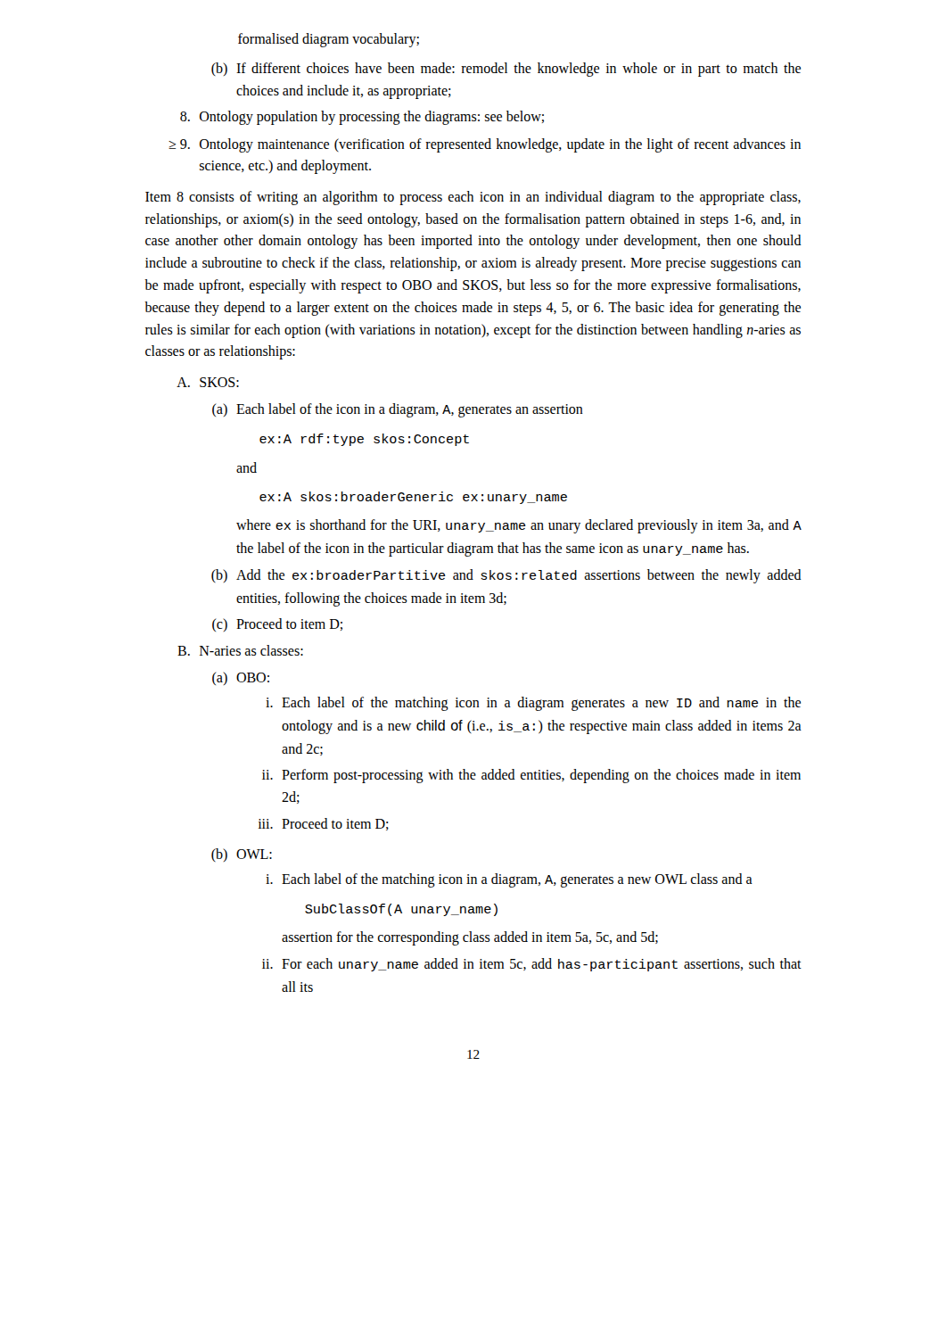formalised diagram vocabulary;
(b) If different choices have been made: remodel the knowledge in whole or in part to match the choices and include it, as appropriate;
8. Ontology population by processing the diagrams: see below;
≥ 9. Ontology maintenance (verification of represented knowledge, update in the light of recent advances in science, etc.) and deployment.
Item 8 consists of writing an algorithm to process each icon in an individual diagram to the appropriate class, relationships, or axiom(s) in the seed ontology, based on the formalisation pattern obtained in steps 1-6, and, in case another other domain ontology has been imported into the ontology under development, then one should include a subroutine to check if the class, relationship, or axiom is already present. More precise suggestions can be made upfront, especially with respect to OBO and SKOS, but less so for the more expressive formalisations, because they depend to a larger extent on the choices made in steps 4, 5, or 6. The basic idea for generating the rules is similar for each option (with variations in notation), except for the distinction between handling n-aries as classes or as relationships:
A. SKOS:
(a) Each label of the icon in a diagram, A, generates an assertion
ex:A rdf:type skos:Concept
and
ex:A skos:broaderGeneric ex:unary_name
where ex is shorthand for the URI, unary_name an unary declared previously in item 3a, and A the label of the icon in the particular diagram that has the same icon as unary_name has.
(b) Add the ex:broaderPartitive and skos:related assertions between the newly added entities, following the choices made in item 3d;
(c) Proceed to item D;
B. N-aries as classes:
(a) OBO:
i. Each label of the matching icon in a diagram generates a new ID and name in the ontology and is a new child of (i.e., is_a:) the respective main class added in items 2a and 2c;
ii. Perform post-processing with the added entities, depending on the choices made in item 2d;
iii. Proceed to item D;
(b) OWL:
i. Each label of the matching icon in a diagram, A, generates a new OWL class and a
SubClassOf(A unary_name)
assertion for the corresponding class added in item 5a, 5c, and 5d;
ii. For each unary_name added in item 5c, add has-participant assertions, such that all its
12